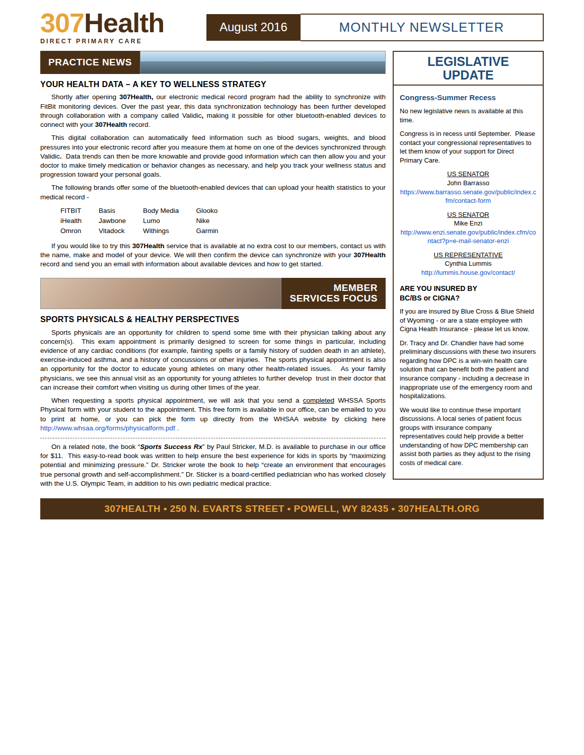307 Health
DIRECT PRIMARY CARE
August 2016
MONTHLY NEWSLETTER
PRACTICE NEWS
YOUR HEALTH DATA – A KEY TO WELLNESS STRATEGY
Shortly after opening 307Health, our electronic medical record program had the ability to synchronize with FitBit monitoring devices. Over the past year, this data synchronization technology has been further developed through collaboration with a company called Validic, making it possible for other bluetooth-enabled devices to connect with your 307Health record.
This digital collaboration can automatically feed information such as blood sugars, weights, and blood pressures into your electronic record after you measure them at home on one of the devices synchronized through Validic. Data trends can then be more knowable and provide good information which can then allow you and your doctor to make timely medication or behavior changes as necessary, and help you track your wellness status and progression toward your personal goals.
The following brands offer some of the bluetooth-enabled devices that can upload your health statistics to your medical record -
| FITBIT | Basis | Body Media | Glooko |
| iHealth | Jawbone | Lumo | Nike |
| Omron | Vitadock | Withings | Garmin |
If you would like to try this 307Health service that is available at no extra cost to our members, contact us with the name, make and model of your device. We will then confirm the device can synchronize with your 307Health record and send you an email with information about available devices and how to get started.
MEMBER
SERVICES FOCUS
SPORTS PHYSICALS & HEALTHY PERSPECTIVES
Sports physicals are an opportunity for children to spend some time with their physician talking about any concern(s). This exam appointment is primarily designed to screen for some things in particular, including evidence of any cardiac conditions (for example, fainting spells or a family history of sudden death in an athlete), exercise-induced asthma, and a history of concussions or other injuries. The sports physical appointment is also an opportunity for the doctor to educate young athletes on many other health-related issues. As your family physicians, we see this annual visit as an opportunity for young athletes to further develop trust in their doctor that can increase their comfort when visiting us during other times of the year.
When requesting a sports physical appointment, we will ask that you send a completed WHSSA Sports Physical form with your student to the appointment. This free form is available in our office, can be emailed to you to print at home, or you can pick the form up directly from the WHSAA website by clicking here http://www.whsaa.org/forms/physicalform.pdf .
On a related note, the book “Sports Success Rx” by Paul Stricker, M.D. is available to purchase in our office for $11. This easy-to-read book was written to help ensure the best experience for kids in sports by “maximizing potential and minimizing pressure.” Dr. Stricker wrote the book to help “create an environment that encourages true personal growth and self-accomplishment.” Dr. Sticker is a board-certified pediatrician who has worked closely with the U.S. Olympic Team, in addition to his own pediatric medical practice.
LEGISLATIVE
UPDATE
Congress-Summer Recess
No new legislative news is available at this time.
Congress is in recess until September. Please contact your congressional representatives to let them know of your support for Direct Primary Care.
US SENATOR
John Barrasso
https://www.barrasso.senate.gov/public/index.cfm/contact-form
US SENATOR
Mike Enzi
http://www.enzi.senate.gov/public/index.cfm/contact?p=e-mail-senator-enzi
US REPRESENTATIVE
Cynthia Lummis
http://lummis.house.gov/contact/
ARE YOU INSURED BY
BC/BS or CIGNA?
If you are insured by Blue Cross & Blue Shield of Wyoming - or are a state employee with Cigna Health Insurance - please let us know.
Dr. Tracy and Dr. Chandler have had some preliminary discussions with these two insurers regarding how DPC is a win-win health care solution that can benefit both the patient and insurance company - including a decrease in inappropriate use of the emergency room and hospitalizations.
We would like to continue these important discussions. A local series of patient focus groups with insurance company representatives could help provide a better understanding of how DPC membership can assist both parties as they adjust to the rising costs of medical care.
307HEALTH • 250 N. EVARTS STREET • POWELL, WY 82435 • 307HEALTH.ORG